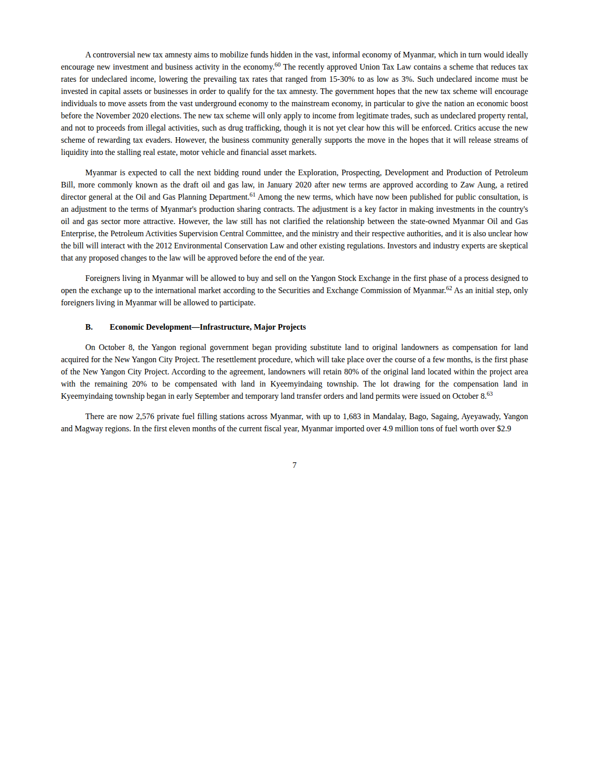A controversial new tax amnesty aims to mobilize funds hidden in the vast, informal economy of Myanmar, which in turn would ideally encourage new investment and business activity in the economy.60 The recently approved Union Tax Law contains a scheme that reduces tax rates for undeclared income, lowering the prevailing tax rates that ranged from 15-30% to as low as 3%. Such undeclared income must be invested in capital assets or businesses in order to qualify for the tax amnesty. The government hopes that the new tax scheme will encourage individuals to move assets from the vast underground economy to the mainstream economy, in particular to give the nation an economic boost before the November 2020 elections. The new tax scheme will only apply to income from legitimate trades, such as undeclared property rental, and not to proceeds from illegal activities, such as drug trafficking, though it is not yet clear how this will be enforced. Critics accuse the new scheme of rewarding tax evaders. However, the business community generally supports the move in the hopes that it will release streams of liquidity into the stalling real estate, motor vehicle and financial asset markets.
Myanmar is expected to call the next bidding round under the Exploration, Prospecting, Development and Production of Petroleum Bill, more commonly known as the draft oil and gas law, in January 2020 after new terms are approved according to Zaw Aung, a retired director general at the Oil and Gas Planning Department.61 Among the new terms, which have now been published for public consultation, is an adjustment to the terms of Myanmar's production sharing contracts. The adjustment is a key factor in making investments in the country's oil and gas sector more attractive. However, the law still has not clarified the relationship between the state-owned Myanmar Oil and Gas Enterprise, the Petroleum Activities Supervision Central Committee, and the ministry and their respective authorities, and it is also unclear how the bill will interact with the 2012 Environmental Conservation Law and other existing regulations. Investors and industry experts are skeptical that any proposed changes to the law will be approved before the end of the year.
Foreigners living in Myanmar will be allowed to buy and sell on the Yangon Stock Exchange in the first phase of a process designed to open the exchange up to the international market according to the Securities and Exchange Commission of Myanmar.62 As an initial step, only foreigners living in Myanmar will be allowed to participate.
B. Economic Development—Infrastructure, Major Projects
On October 8, the Yangon regional government began providing substitute land to original landowners as compensation for land acquired for the New Yangon City Project. The resettlement procedure, which will take place over the course of a few months, is the first phase of the New Yangon City Project. According to the agreement, landowners will retain 80% of the original land located within the project area with the remaining 20% to be compensated with land in Kyeemyindaing township. The lot drawing for the compensation land in Kyeemyindaing township began in early September and temporary land transfer orders and land permits were issued on October 8.63
There are now 2,576 private fuel filling stations across Myanmar, with up to 1,683 in Mandalay, Bago, Sagaing, Ayeyawady, Yangon and Magway regions. In the first eleven months of the current fiscal year, Myanmar imported over 4.9 million tons of fuel worth over $2.9
7